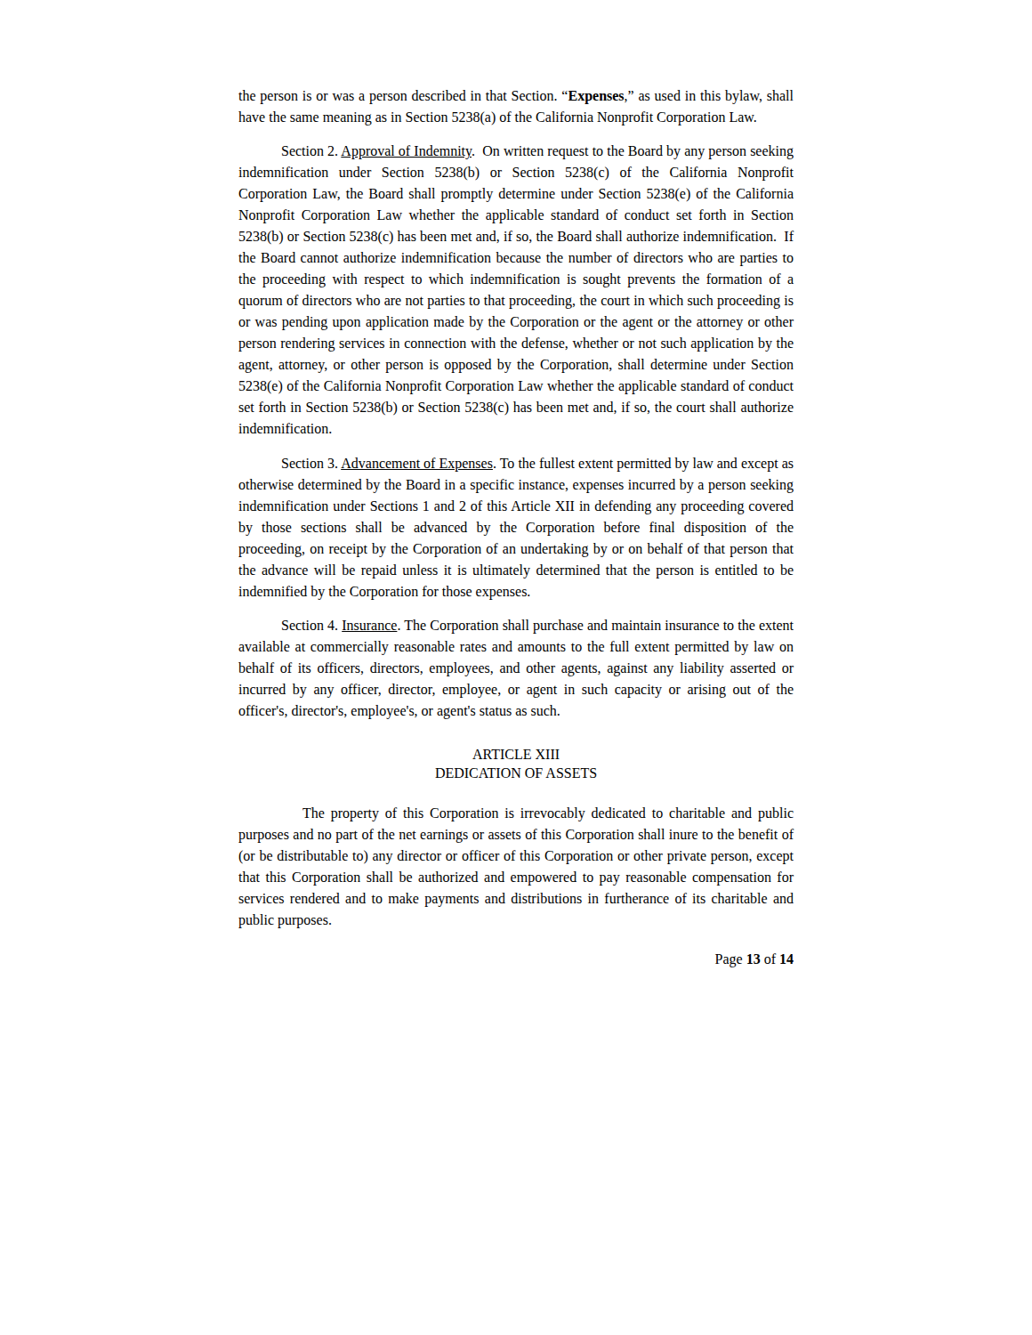the person is or was a person described in that Section. “Expenses,” as used in this bylaw, shall have the same meaning as in Section 5238(a) of the California Nonprofit Corporation Law.
Section 2. Approval of Indemnity. On written request to the Board by any person seeking indemnification under Section 5238(b) or Section 5238(c) of the California Nonprofit Corporation Law, the Board shall promptly determine under Section 5238(e) of the California Nonprofit Corporation Law whether the applicable standard of conduct set forth in Section 5238(b) or Section 5238(c) has been met and, if so, the Board shall authorize indemnification. If the Board cannot authorize indemnification because the number of directors who are parties to the proceeding with respect to which indemnification is sought prevents the formation of a quorum of directors who are not parties to that proceeding, the court in which such proceeding is or was pending upon application made by the Corporation or the agent or the attorney or other person rendering services in connection with the defense, whether or not such application by the agent, attorney, or other person is opposed by the Corporation, shall determine under Section 5238(e) of the California Nonprofit Corporation Law whether the applicable standard of conduct set forth in Section 5238(b) or Section 5238(c) has been met and, if so, the court shall authorize indemnification.
Section 3. Advancement of Expenses. To the fullest extent permitted by law and except as otherwise determined by the Board in a specific instance, expenses incurred by a person seeking indemnification under Sections 1 and 2 of this Article XII in defending any proceeding covered by those sections shall be advanced by the Corporation before final disposition of the proceeding, on receipt by the Corporation of an undertaking by or on behalf of that person that the advance will be repaid unless it is ultimately determined that the person is entitled to be indemnified by the Corporation for those expenses.
Section 4. Insurance. The Corporation shall purchase and maintain insurance to the extent available at commercially reasonable rates and amounts to the full extent permitted by law on behalf of its officers, directors, employees, and other agents, against any liability asserted or incurred by any officer, director, employee, or agent in such capacity or arising out of the officer's, director's, employee's, or agent's status as such.
ARTICLE XIII DEDICATION OF ASSETS
The property of this Corporation is irrevocably dedicated to charitable and public purposes and no part of the net earnings or assets of this Corporation shall inure to the benefit of (or be distributable to) any director or officer of this Corporation or other private person, except that this Corporation shall be authorized and empowered to pay reasonable compensation for services rendered and to make payments and distributions in furtherance of its charitable and public purposes.
Page 13 of 14